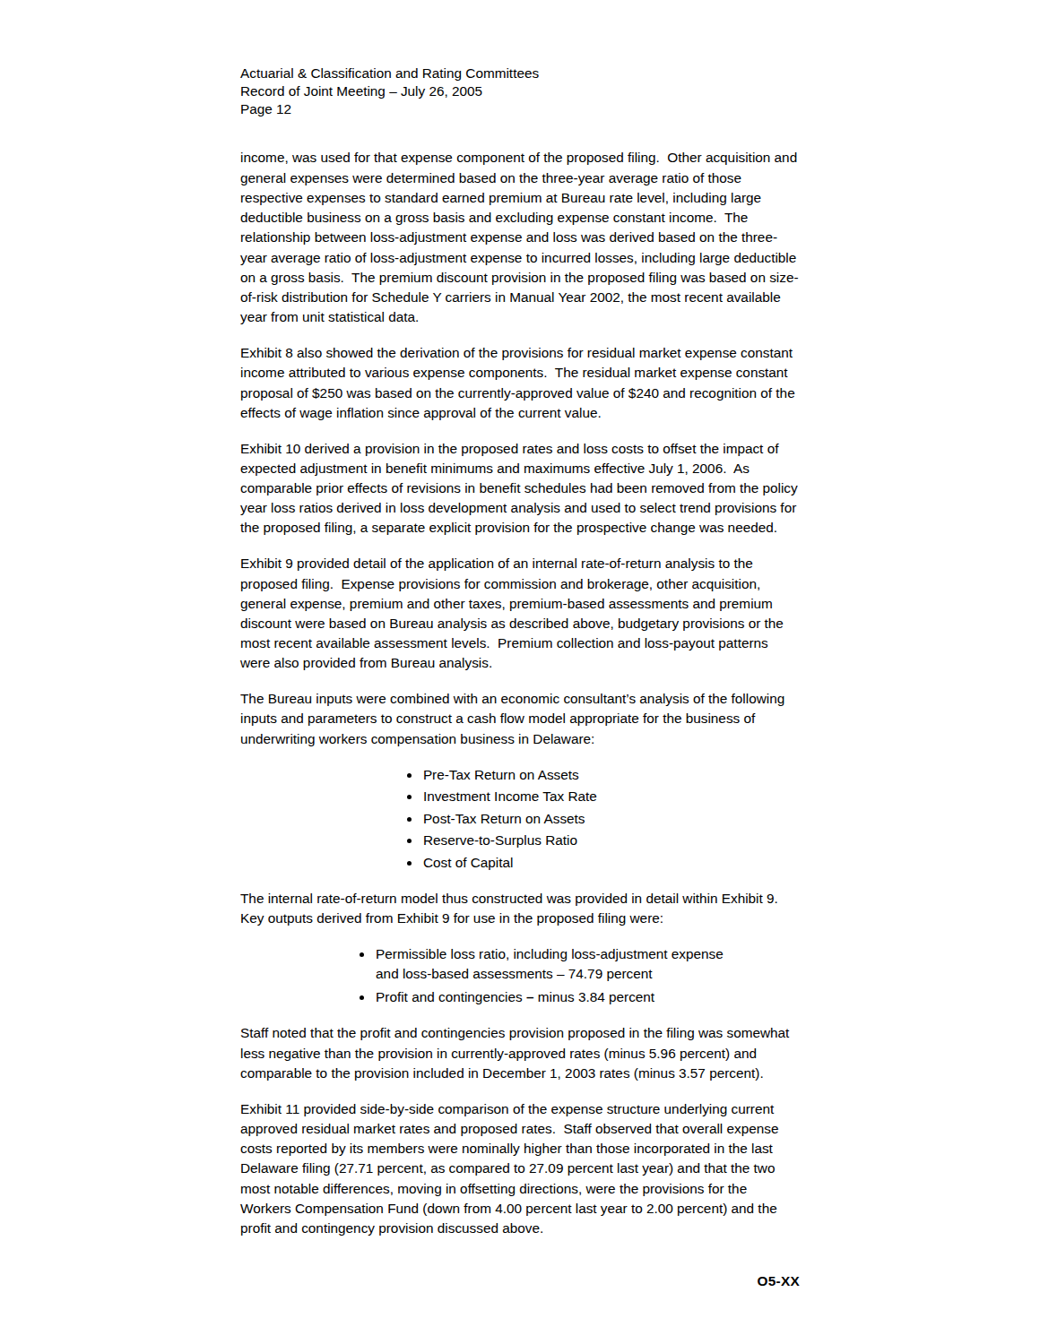Actuarial & Classification and Rating Committees
Record of Joint Meeting – July 26, 2005
Page 12
income, was used for that expense component of the proposed filing. Other acquisition and general expenses were determined based on the three-year average ratio of those respective expenses to standard earned premium at Bureau rate level, including large deductible business on a gross basis and excluding expense constant income. The relationship between loss-adjustment expense and loss was derived based on the three-year average ratio of loss-adjustment expense to incurred losses, including large deductible on a gross basis. The premium discount provision in the proposed filing was based on size-of-risk distribution for Schedule Y carriers in Manual Year 2002, the most recent available year from unit statistical data.
Exhibit 8 also showed the derivation of the provisions for residual market expense constant income attributed to various expense components. The residual market expense constant proposal of $250 was based on the currently-approved value of $240 and recognition of the effects of wage inflation since approval of the current value.
Exhibit 10 derived a provision in the proposed rates and loss costs to offset the impact of expected adjustment in benefit minimums and maximums effective July 1, 2006. As comparable prior effects of revisions in benefit schedules had been removed from the policy year loss ratios derived in loss development analysis and used to select trend provisions for the proposed filing, a separate explicit provision for the prospective change was needed.
Exhibit 9 provided detail of the application of an internal rate-of-return analysis to the proposed filing. Expense provisions for commission and brokerage, other acquisition, general expense, premium and other taxes, premium-based assessments and premium discount were based on Bureau analysis as described above, budgetary provisions or the most recent available assessment levels. Premium collection and loss-payout patterns were also provided from Bureau analysis.
The Bureau inputs were combined with an economic consultant’s analysis of the following inputs and parameters to construct a cash flow model appropriate for the business of underwriting workers compensation business in Delaware:
Pre-Tax Return on Assets
Investment Income Tax Rate
Post-Tax Return on Assets
Reserve-to-Surplus Ratio
Cost of Capital
The internal rate-of-return model thus constructed was provided in detail within Exhibit 9. Key outputs derived from Exhibit 9 for use in the proposed filing were:
Permissible loss ratio, including loss-adjustment expense
and loss-based assessments – 74.79 percent
Profit and contingencies – minus 3.84 percent
Staff noted that the profit and contingencies provision proposed in the filing was somewhat less negative than the provision in currently-approved rates (minus 5.96 percent) and comparable to the provision included in December 1, 2003 rates (minus 3.57 percent).
Exhibit 11 provided side-by-side comparison of the expense structure underlying current approved residual market rates and proposed rates. Staff observed that overall expense costs reported by its members were nominally higher than those incorporated in the last Delaware filing (27.71 percent, as compared to 27.09 percent last year) and that the two most notable differences, moving in offsetting directions, were the provisions for the Workers Compensation Fund (down from 4.00 percent last year to 2.00 percent) and the profit and contingency provision discussed above.
O5-XX